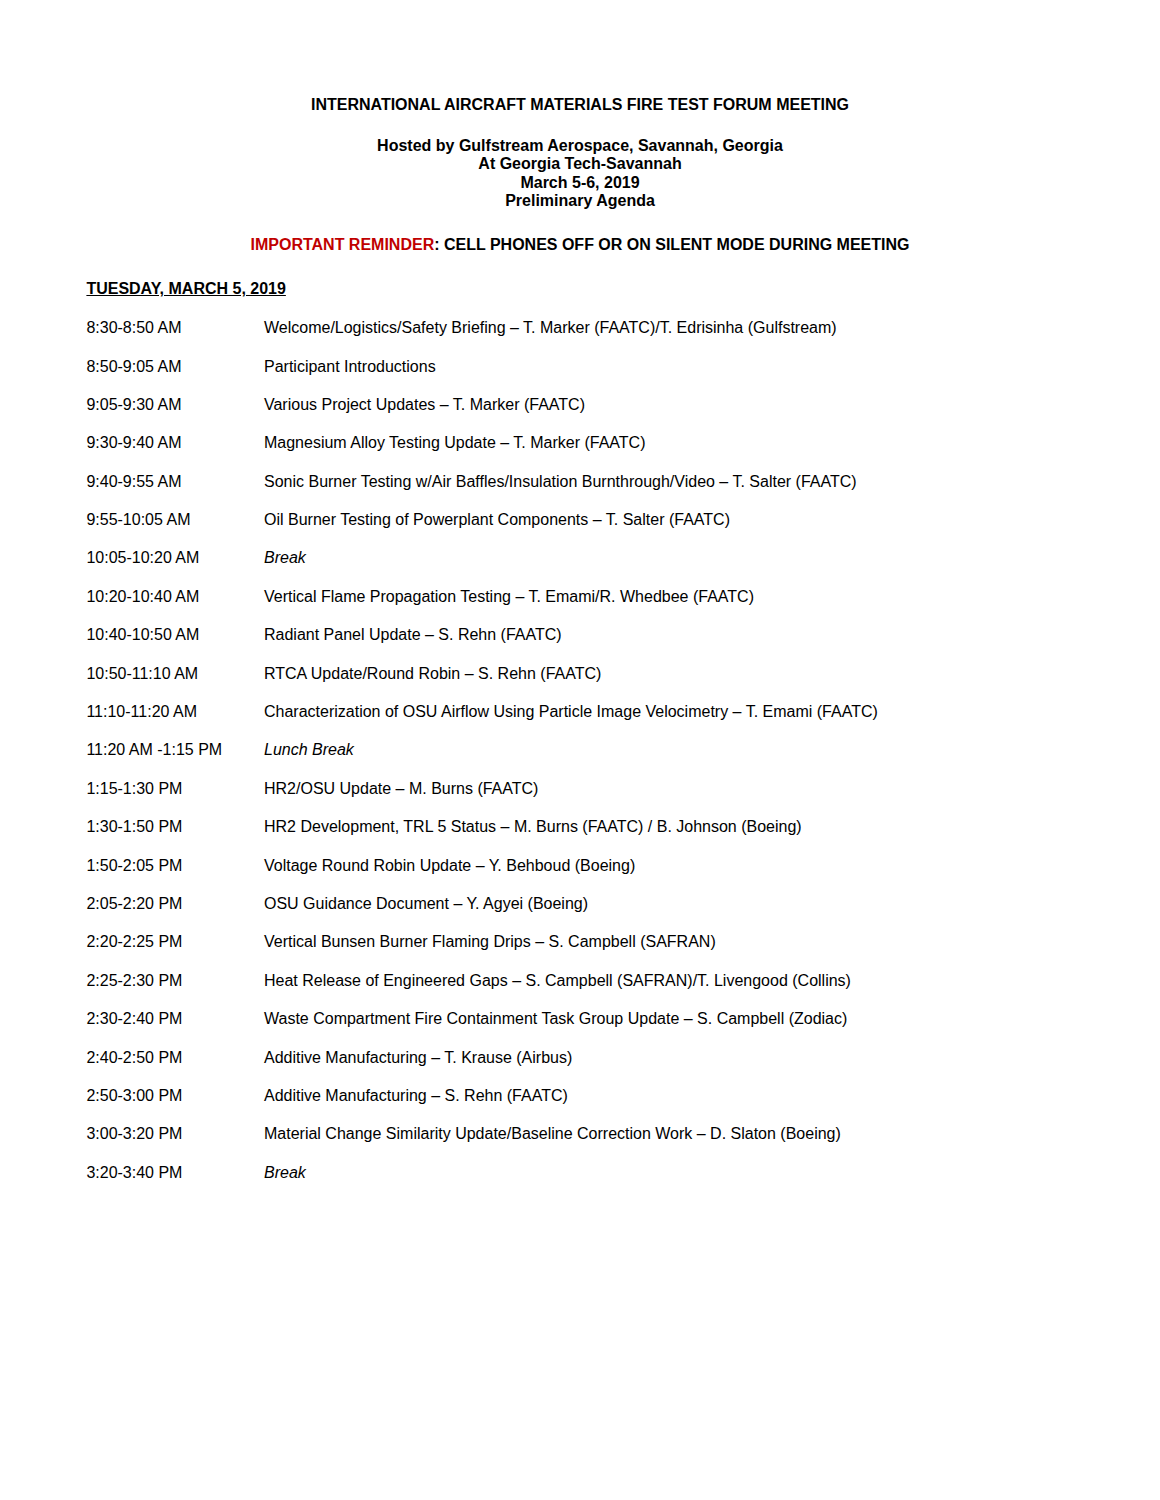INTERNATIONAL AIRCRAFT MATERIALS FIRE TEST FORUM MEETING
Hosted by Gulfstream Aerospace, Savannah, Georgia At Georgia Tech-Savannah March 5-6, 2019 Preliminary Agenda
IMPORTANT REMINDER: CELL PHONES OFF OR ON SILENT MODE DURING MEETING
TUESDAY, MARCH 5, 2019
| 8:30-8:50 AM | Welcome/Logistics/Safety Briefing – T. Marker (FAATC)/T. Edrisinha (Gulfstream) |
| 8:50-9:05 AM | Participant Introductions |
| 9:05-9:30 AM | Various Project Updates – T. Marker (FAATC) |
| 9:30-9:40 AM | Magnesium Alloy Testing Update – T. Marker (FAATC) |
| 9:40-9:55 AM | Sonic Burner Testing w/Air Baffles/Insulation Burnthrough/Video – T. Salter (FAATC) |
| 9:55-10:05 AM | Oil Burner Testing of Powerplant Components – T. Salter (FAATC) |
| 10:05-10:20 AM | Break |
| 10:20-10:40 AM | Vertical Flame Propagation Testing – T. Emami/R. Whedbee (FAATC) |
| 10:40-10:50 AM | Radiant Panel Update – S. Rehn (FAATC) |
| 10:50-11:10 AM | RTCA Update/Round Robin – S. Rehn (FAATC) |
| 11:10-11:20 AM | Characterization of OSU Airflow Using Particle Image Velocimetry – T. Emami (FAATC) |
| 11:20 AM -1:15 PM | Lunch Break |
| 1:15-1:30 PM | HR2/OSU Update – M. Burns (FAATC) |
| 1:30-1:50 PM | HR2 Development, TRL 5 Status – M. Burns (FAATC) / B. Johnson (Boeing) |
| 1:50-2:05 PM | Voltage Round Robin Update – Y. Behboud (Boeing) |
| 2:05-2:20 PM | OSU Guidance Document – Y. Agyei (Boeing) |
| 2:20-2:25 PM | Vertical Bunsen Burner Flaming Drips – S. Campbell (SAFRAN) |
| 2:25-2:30 PM | Heat Release of Engineered Gaps – S. Campbell (SAFRAN)/T. Livengood (Collins) |
| 2:30-2:40 PM | Waste Compartment Fire Containment Task Group Update – S. Campbell (Zodiac) |
| 2:40-2:50 PM | Additive Manufacturing – T. Krause (Airbus) |
| 2:50-3:00 PM | Additive Manufacturing – S. Rehn (FAATC) |
| 3:00-3:20 PM | Material Change Similarity Update/Baseline Correction Work – D. Slaton (Boeing) |
| 3:20-3:40 PM | Break |